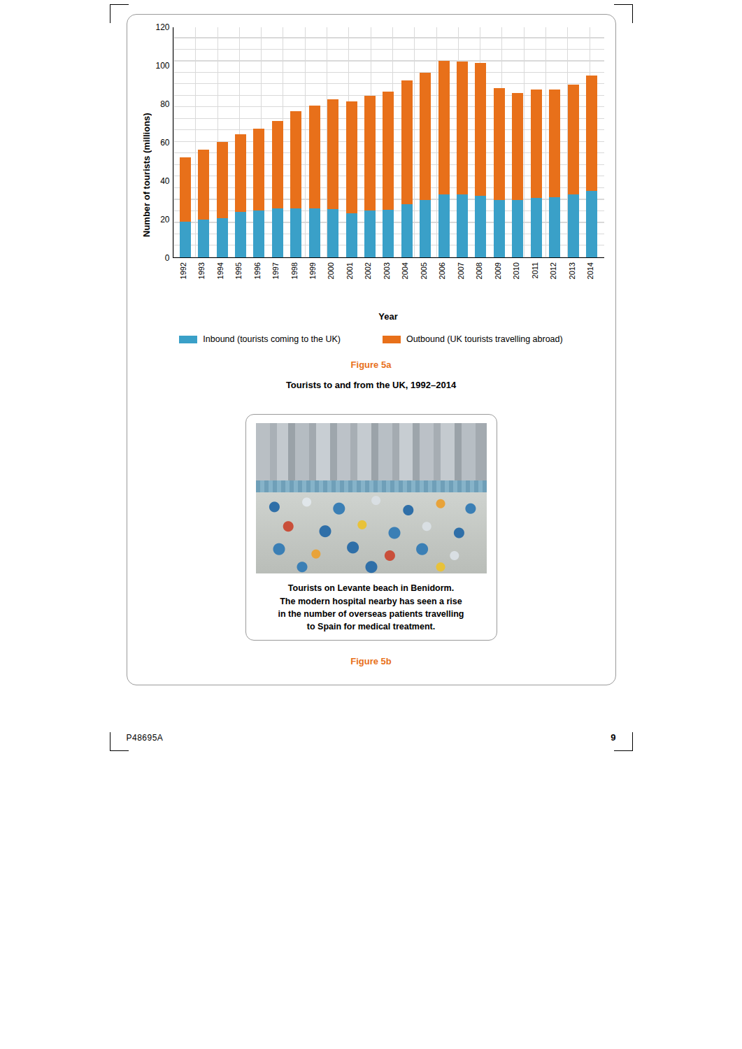Number of tourists (millions)
120 100 80 60 40 20 0
1992199319941995 1996199719981999 2000200120022003 2004200520062007 2008200920102011 201220132014
Year
Inbound (tourists coming to the UK)
Outbound (UK tourists travelling abroad)
Figure 5a
Tourists to and from the UK, 1992–2014
Tourists on Levante beach in Benidorm.
The modern hospital nearby has seen a rise
in the number of overseas patients travelling
to Spain for medical treatment.
Figure 5b
P48695A
9